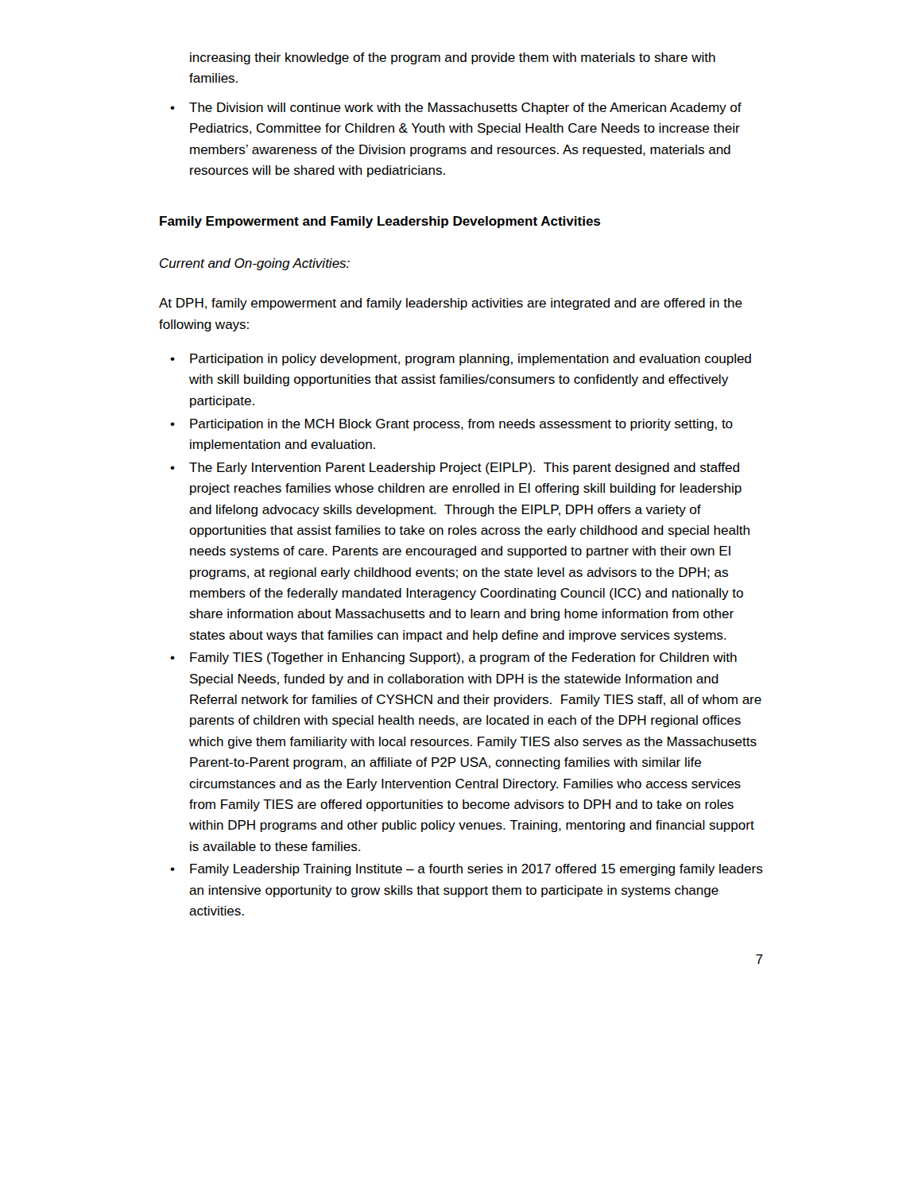increasing their knowledge of the program and provide them with materials to share with families.
The Division will continue work with the Massachusetts Chapter of the American Academy of Pediatrics, Committee for Children & Youth with Special Health Care Needs to increase their members’ awareness of the Division programs and resources. As requested, materials and resources will be shared with pediatricians.
Family Empowerment and Family Leadership Development Activities
Current and On-going Activities:
At DPH, family empowerment and family leadership activities are integrated and are offered in the following ways:
Participation in policy development, program planning, implementation and evaluation coupled with skill building opportunities that assist families/consumers to confidently and effectively participate.
Participation in the MCH Block Grant process, from needs assessment to priority setting, to implementation and evaluation.
The Early Intervention Parent Leadership Project (EIPLP). This parent designed and staffed project reaches families whose children are enrolled in EI offering skill building for leadership and lifelong advocacy skills development. Through the EIPLP, DPH offers a variety of opportunities that assist families to take on roles across the early childhood and special health needs systems of care. Parents are encouraged and supported to partner with their own EI programs, at regional early childhood events; on the state level as advisors to the DPH; as members of the federally mandated Interagency Coordinating Council (ICC) and nationally to share information about Massachusetts and to learn and bring home information from other states about ways that families can impact and help define and improve services systems.
Family TIES (Together in Enhancing Support), a program of the Federation for Children with Special Needs, funded by and in collaboration with DPH is the statewide Information and Referral network for families of CYSHCN and their providers. Family TIES staff, all of whom are parents of children with special health needs, are located in each of the DPH regional offices which give them familiarity with local resources. Family TIES also serves as the Massachusetts Parent-to-Parent program, an affiliate of P2P USA, connecting families with similar life circumstances and as the Early Intervention Central Directory. Families who access services from Family TIES are offered opportunities to become advisors to DPH and to take on roles within DPH programs and other public policy venues. Training, mentoring and financial support is available to these families.
Family Leadership Training Institute – a fourth series in 2017 offered 15 emerging family leaders an intensive opportunity to grow skills that support them to participate in systems change activities.
7